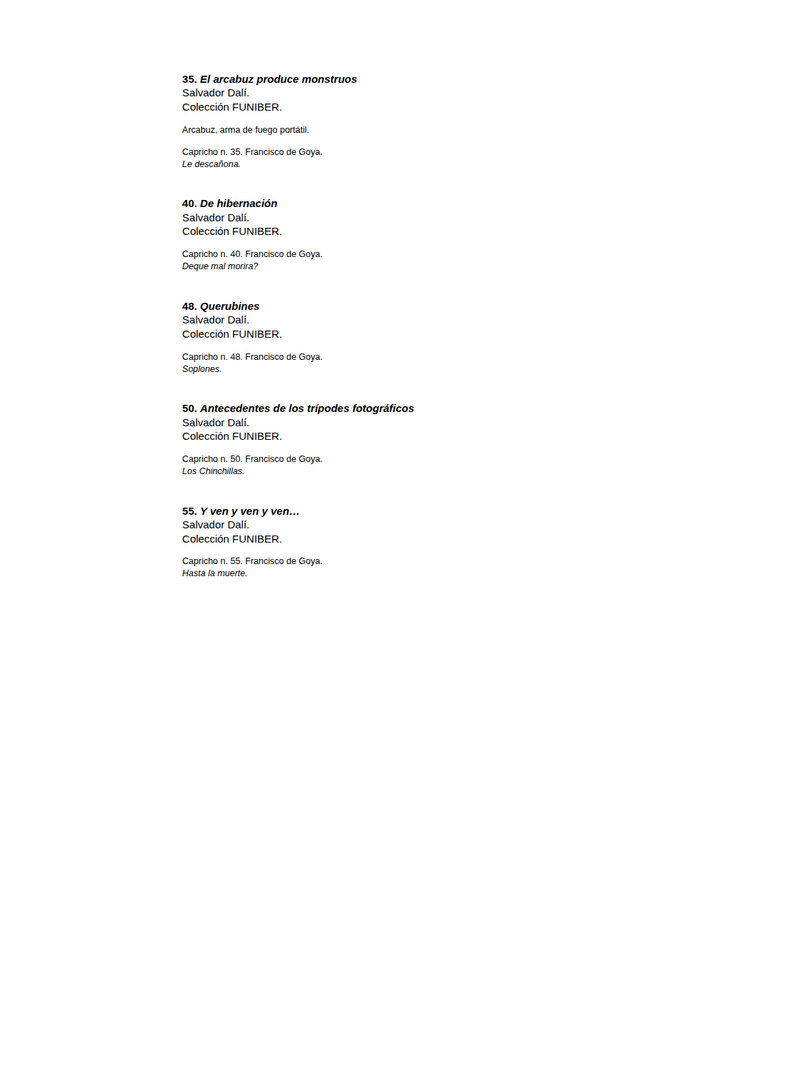35. El arcabuz produce monstruos
Salvador Dalí.
Colección FUNIBER.
Arcabuz, arma de fuego portátil.
Capricho n. 35. Francisco de Goya.
Le descañona.
40. De hibernación
Salvador Dalí.
Colección FUNIBER.
Capricho n. 40. Francisco de Goya.
Deque mal morira?
48. Querubines
Salvador Dalí.
Colección FUNIBER.
Capricho n. 48. Francisco de Goya.
Soplones.
50. Antecedentes de los trípodes fotográficos
Salvador Dalí.
Colección FUNIBER.
Capricho n. 50. Francisco de Goya.
Los Chinchillas.
55. Y ven y ven y ven…
Salvador Dalí.
Colección FUNIBER.
Capricho n. 55. Francisco de Goya.
Hasta la muerte.